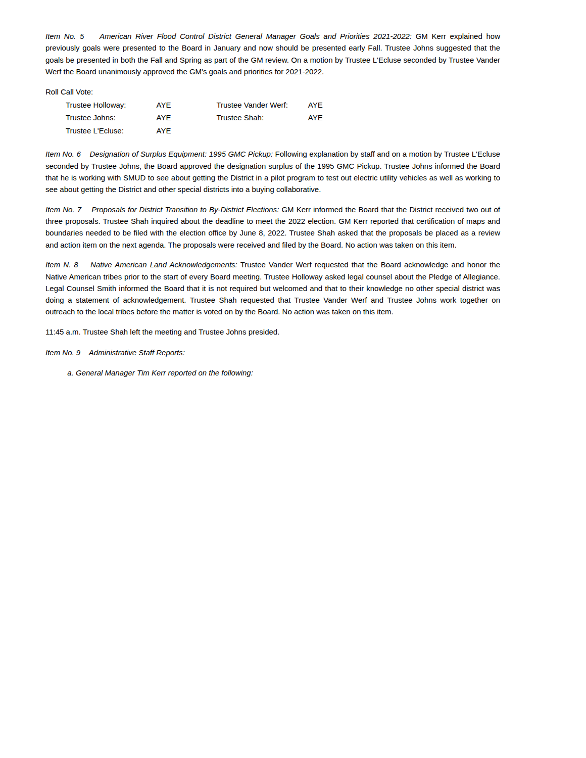Item No. 5 American River Flood Control District General Manager Goals and Priorities 2021-2022: GM Kerr explained how previously goals were presented to the Board in January and now should be presented early Fall. Trustee Johns suggested that the goals be presented in both the Fall and Spring as part of the GM review. On a motion by Trustee L'Ecluse seconded by Trustee Vander Werf the Board unanimously approved the GM's goals and priorities for 2021-2022.
Roll Call Vote:
| Trustee Holloway: | AYE | Trustee Vander Werf: | AYE |
| Trustee Johns: | AYE | Trustee Shah: | AYE |
| Trustee L'Ecluse: | AYE | | |
Item No. 6 Designation of Surplus Equipment: 1995 GMC Pickup: Following explanation by staff and on a motion by Trustee L'Ecluse seconded by Trustee Johns, the Board approved the designation surplus of the 1995 GMC Pickup. Trustee Johns informed the Board that he is working with SMUD to see about getting the District in a pilot program to test out electric utility vehicles as well as working to see about getting the District and other special districts into a buying collaborative.
Item No. 7 Proposals for District Transition to By-District Elections: GM Kerr informed the Board that the District received two out of three proposals. Trustee Shah inquired about the deadline to meet the 2022 election. GM Kerr reported that certification of maps and boundaries needed to be filed with the election office by June 8, 2022. Trustee Shah asked that the proposals be placed as a review and action item on the next agenda. The proposals were received and filed by the Board. No action was taken on this item.
Item N. 8 Native American Land Acknowledgements: Trustee Vander Werf requested that the Board acknowledge and honor the Native American tribes prior to the start of every Board meeting. Trustee Holloway asked legal counsel about the Pledge of Allegiance. Legal Counsel Smith informed the Board that it is not required but welcomed and that to their knowledge no other special district was doing a statement of acknowledgement. Trustee Shah requested that Trustee Vander Werf and Trustee Johns work together on outreach to the local tribes before the matter is voted on by the Board. No action was taken on this item.
11:45 a.m. Trustee Shah left the meeting and Trustee Johns presided.
Item No. 9 Administrative Staff Reports:
General Manager Tim Kerr reported on the following: